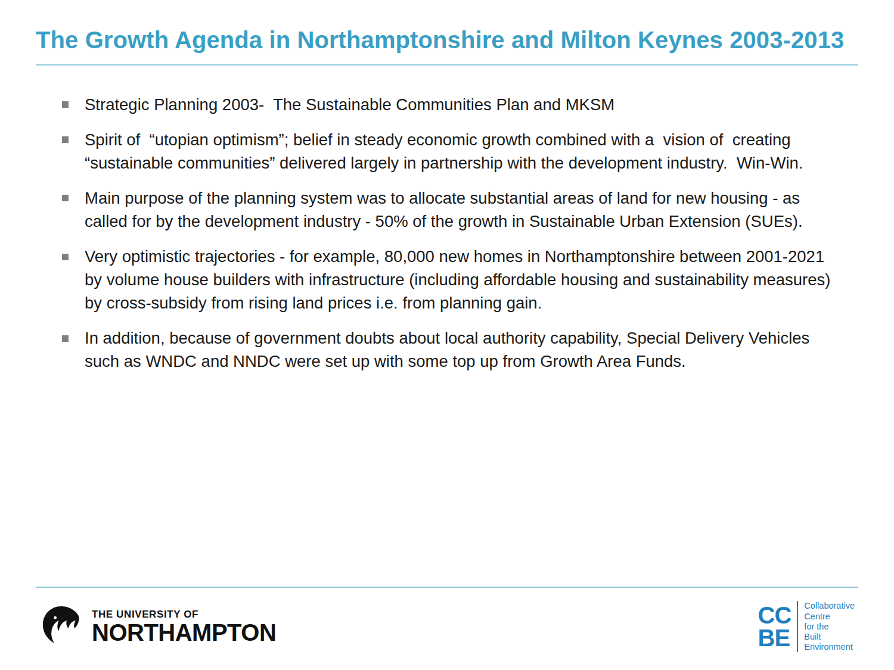The Growth Agenda in Northamptonshire and Milton Keynes 2003-2013
Strategic Planning 2003- The Sustainable Communities Plan and MKSM
Spirit of “utopian optimism”; belief in steady economic growth combined with a vision of creating “sustainable communities” delivered largely in partnership with the development industry. Win-Win.
Main purpose of the planning system was to allocate substantial areas of land for new housing - as called for by the development industry - 50% of the growth in Sustainable Urban Extension (SUEs).
Very optimistic trajectories - for example, 80,000 new homes in Northamptonshire between 2001-2021 by volume house builders with infrastructure (including affordable housing and sustainability measures) by cross-subsidy from rising land prices i.e. from planning gain.
In addition, because of government doubts about local authority capability, Special Delivery Vehicles such as WNDC and NNDC were set up with some top up from Growth Area Funds.
THE UNIVERSITY OF NORTHAMPTON
CC BE
Collaborative Centre for the Built Environment